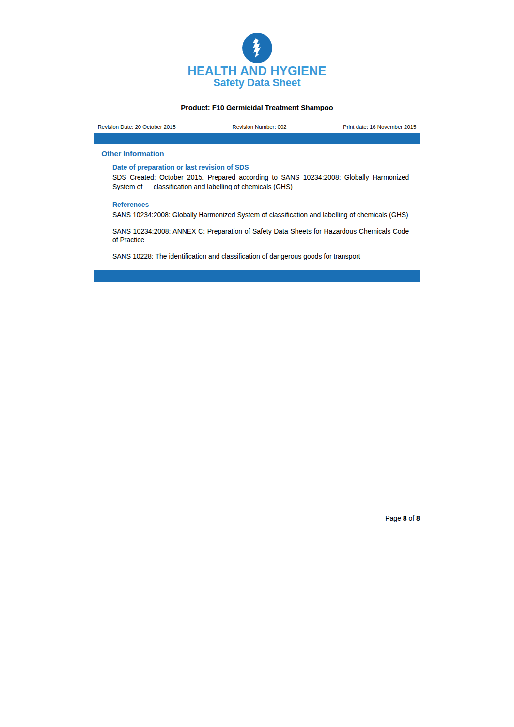HEALTH AND HYGIENE
Safety Data Sheet
Product: F10 Germicidal Treatment Shampoo
Revision Date: 20 October 2015 Revision Number: 002 Print date: 16 November 2015
Other Information
Date of preparation or last revision of SDS
SDS Created: October 2015. Prepared according to SANS 10234:2008: Globally Harmonized System of classification and labelling of chemicals (GHS)
References
SANS 10234:2008: Globally Harmonized System of classification and labelling of chemicals (GHS)
SANS 10234:2008: ANNEX C: Preparation of Safety Data Sheets for Hazardous Chemicals Code of Practice
SANS 10228: The identification and classification of dangerous goods for transport
Page 8 of 8